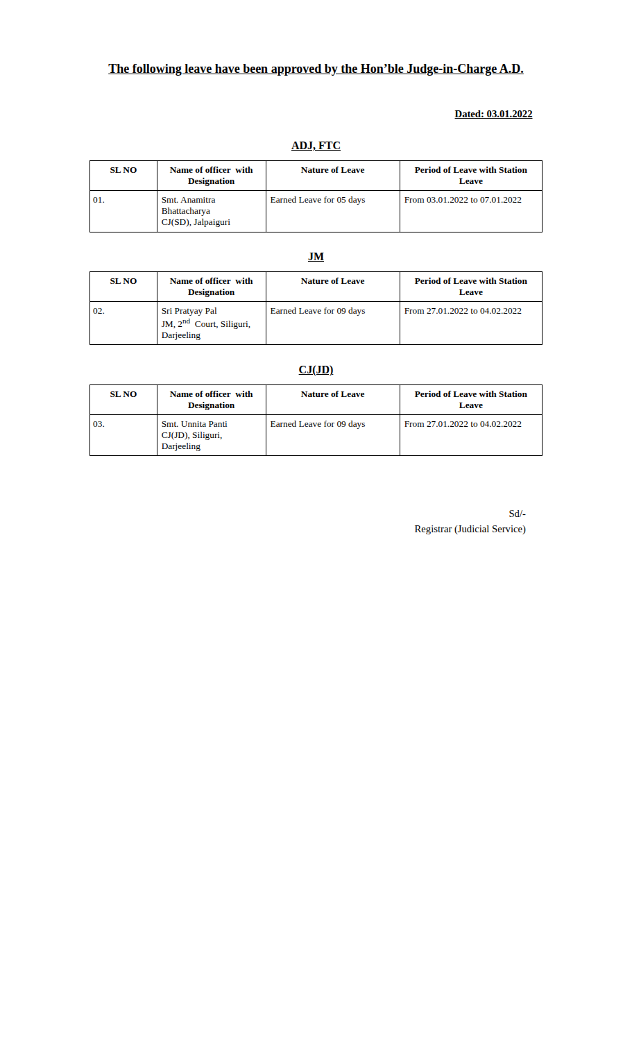The following leave have been approved by the Hon’ble Judge-in-Charge A.D.
Dated: 03.01.2022
ADJ, FTC
| SL NO | Name of officer with Designation | Nature of Leave | Period of Leave with Station Leave |
| --- | --- | --- | --- |
| 01. | Smt. Anamitra Bhattacharya CJ(SD), Jalpaiguri | Earned Leave for 05 days | From 03.01.2022 to 07.01.2022 |
JM
| SL NO | Name of officer with Designation | Nature of Leave | Period of Leave with Station Leave |
| --- | --- | --- | --- |
| 02. | Sri Pratyay Pal JM, 2 nd Court, Siliguri, Darjeeling | Earned Leave for 09 days | From 27.01.2022 to 04.02.2022 |
CJ(JD)
| SL NO | Name of officer with Designation | Nature of Leave | Period of Leave with Station Leave |
| --- | --- | --- | --- |
| 03. | Smt. Unnita Panti CJ(JD), Siliguri, Darjeeling | Earned Leave for 09 days | From 27.01.2022 to 04.02.2022 |
Sd/- Registrar (Judicial Service)